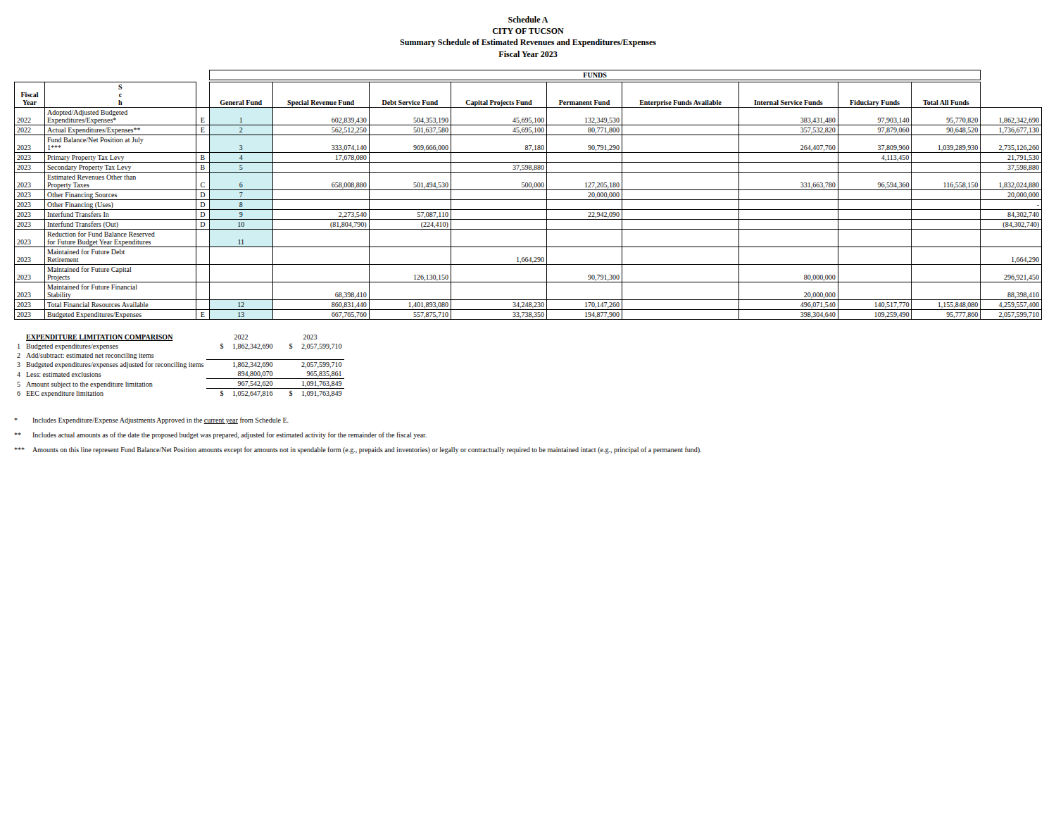Schedule A
CITY OF TUCSON
Summary Schedule of Estimated Revenues and Expenditures/Expenses
Fiscal Year 2023
| | | | FUNDS |
| --- | --- | --- | --- |
| Fiscal Year | S c h | | General Fund | Special Revenue Fund | Debt Service Fund | Capital Projects Fund | Permanent Fund | Enterprise Funds Available | Internal Service Funds | Fiduciary Funds | Total All Funds |
| 2022 | Adopted/Adjusted Budgeted Expenditures/Expenses* | E | 1 | 602,839,430 | 504,353,190 | 45,695,100 | 132,349,530 | | 383,431,480 | 97,903,140 | 95,770,820 | 1,862,342,690 |
| 2022 | Actual Expenditures/Expenses** | E | 2 | 562,512,250 | 501,637,580 | 45,695,100 | 80,771,800 | | 357,532,820 | 97,879,060 | 90,648,520 | 1,736,677,130 |
| 2023 | Fund Balance/Net Position at July 1*** | | 3 | 333,074,140 | 969,666,000 | 87,180 | 90,791,290 | | 264,407,760 | 37,809,960 | 1,039,289,930 | 2,735,126,260 |
| 2023 | Primary Property Tax Levy | B | 4 | 17,678,080 | | | | | | 4,113,450 | | 21,791,530 |
| 2023 | Secondary Property Tax Levy | B | 5 | | | 37,598,880 | | | | | | 37,598,880 |
| 2023 | Estimated Revenues Other than Property Taxes | C | 6 | 658,008,880 | 501,494,530 | 500,000 | 127,205,180 | | 331,663,780 | 96,594,360 | 116,558,150 | 1,832,024,880 |
| 2023 | Other Financing Sources | D | 7 | | | | 20,000,000 | | | | | 20,000,000 |
| 2023 | Other Financing (Uses) | D | 8 | | | | | | | | | - |
| 2023 | Interfund Transfers In | D | 9 | 2,273,540 | 57,087,110 | | 22,942,090 | | | | | 84,302,740 |
| 2023 | Interfund Transfers (Out) | D | 10 | (81,804,790) | (224,410) | | | | | | | (84,302,740) |
| 2023 | Reduction for Fund Balance Reserved for Future Budget Year Expenditures | | 11 | | | | | | | | | |
| 2023 | Maintained for Future Debt Retirement | | | | | 1,664,290 | | | | | | 1,664,290 |
| 2023 | Maintained for Future Capital Projects | | | | 126,130,150 | | 90,791,300 | | 80,000,000 | | | 296,921,450 |
| 2023 | Maintained for Future Financial Stability | | | 68,398,410 | | | | | 20,000,000 | | | 88,398,410 |
| 2023 | Total Financial Resources Available | | 12 | 860,831,440 | 1,401,893,080 | 34,248,230 | 170,147,260 | | 496,071,540 | 140,517,770 | 1,155,848,080 | 4,259,557,400 |
| 2023 | Budgeted Expenditures/Expenses | E | 13 | 667,765,760 | 557,875,710 | 33,738,350 | 194,877,900 | | 398,304,640 | 109,259,490 | 95,777,860 | 2,057,599,710 |
| | EXPENDITURE LIMITATION COMPARISON | 2022 | 2023 |
| 1 | Budgeted expenditures/expenses | $ 1,862,342,690 | $ 2,057,599,710 |
| 2 | Add/subtract: estimated net reconciling items | | |
| 3 | Budgeted expenditures/expenses adjusted for reconciling items | 1,862,342,690 | 2,057,599,710 |
| 4 | Less: estimated exclusions | 894,800,070 | 965,835,861 |
| 5 | Amount subject to the expenditure limitation | 967,542,620 | 1,091,763,849 |
| 6 | EEC expenditure limitation | $ 1,052,647,816 | $ 1,091,763,849 |
*Includes Expenditure/Expense Adjustments Approved in the current year from Schedule E.
**Includes actual amounts as of the date the proposed budget was prepared, adjusted for estimated activity for the remainder of the fiscal year.
***Amounts on this line represent Fund Balance/Net Position amounts except for amounts not in spendable form (e.g., prepaids and inventories) or legally or contractually required to be maintained intact (e.g., principal of a permanent fund).